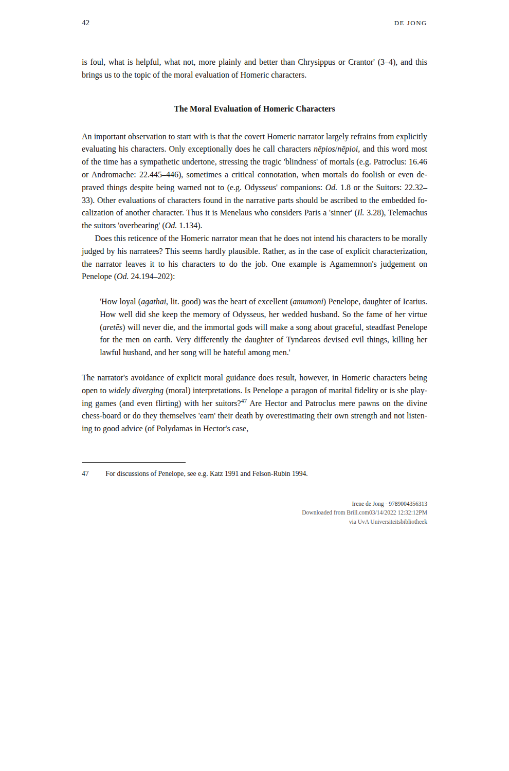42 de Jong
is foul, what is helpful, what not, more plainly and better than Chrysippus or Crantor' (3–4), and this brings us to the topic of the moral evaluation of Homeric characters.
The Moral Evaluation of Homeric Characters
An important observation to start with is that the covert Homeric narrator largely refrains from explicitly evaluating his characters. Only exceptionally does he call characters nēpios/nēpioi, and this word most of the time has a sympathetic undertone, stressing the tragic 'blindness' of mortals (e.g. Patroclus: 16.46 or Andromache: 22.445–446), sometimes a critical connotation, when mortals do foolish or even depraved things despite being warned not to (e.g. Odysseus' companions: Od. 1.8 or the Suitors: 22.32–33). Other evaluations of characters found in the narrative parts should be ascribed to the embedded focalization of another character. Thus it is Menelaus who considers Paris a 'sinner' (Il. 3.28), Telemachus the suitors 'overbearing' (Od. 1.134).
Does this reticence of the Homeric narrator mean that he does not intend his characters to be morally judged by his narratees? This seems hardly plausible. Rather, as in the case of explicit characterization, the narrator leaves it to his characters to do the job. One example is Agamemnon's judgement on Penelope (Od. 24.194–202):
'How loyal (agathai, lit. good) was the heart of excellent (amumoni) Penelope, daughter of Icarius. How well did she keep the memory of Odysseus, her wedded husband. So the fame of her virtue (aretēs) will never die, and the immortal gods will make a song about graceful, steadfast Penelope for the men on earth. Very differently the daughter of Tyndareos devised evil things, killing her lawful husband, and her song will be hateful among men.'
The narrator's avoidance of explicit moral guidance does result, however, in Homeric characters being open to widely diverging (moral) interpretations. Is Penelope a paragon of marital fidelity or is she playing games (and even flirting) with her suitors?47 Are Hector and Patroclus mere pawns on the divine chess-board or do they themselves 'earn' their death by overestimating their own strength and not listening to good advice (of Polydamas in Hector's case,
47 For discussions of Penelope, see e.g. Katz 1991 and Felson-Rubin 1994.
Irene de Jong - 9789004356313
Downloaded from Brill.com03/14/2022 12:32:12PM
via UvA Universiteitsbibliotheek